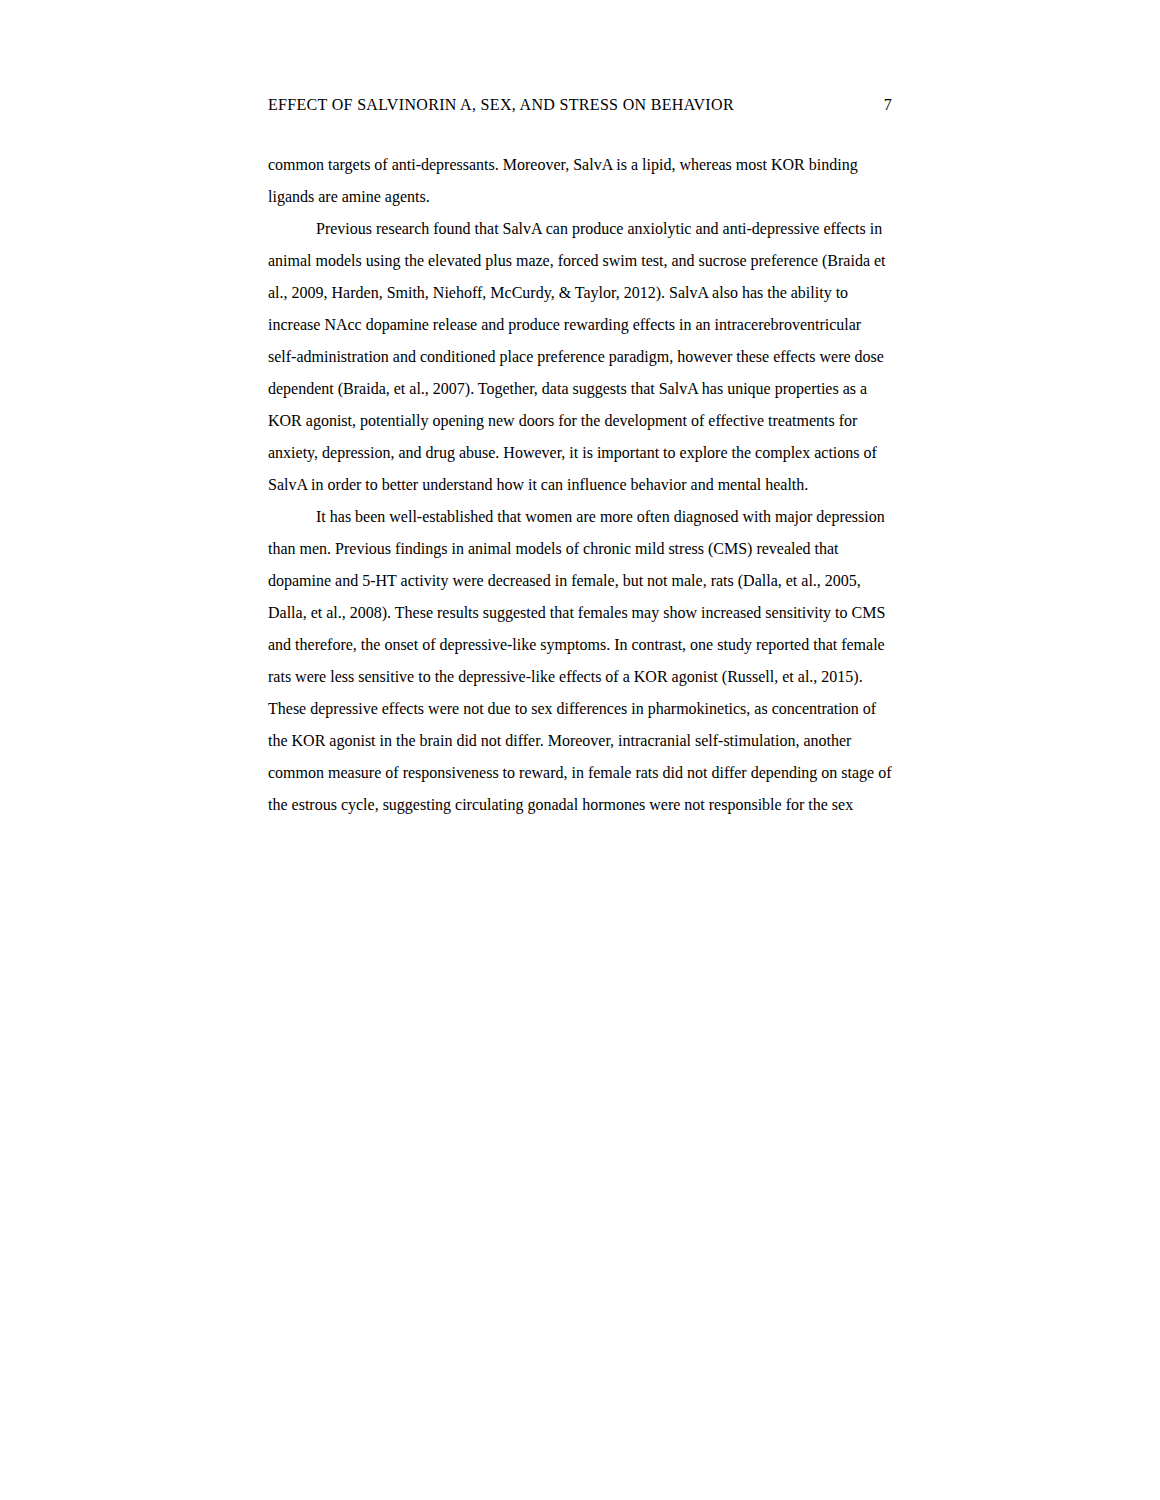Effect of Salvinorin A, Sex, and Stress on Behavior 7
common targets of anti-depressants. Moreover, SalvA is a lipid, whereas most KOR binding ligands are amine agents.
Previous research found that SalvA can produce anxiolytic and anti-depressive effects in animal models using the elevated plus maze, forced swim test, and sucrose preference (Braida et al., 2009, Harden, Smith, Niehoff, McCurdy, & Taylor, 2012). SalvA also has the ability to increase NAcc dopamine release and produce rewarding effects in an intracerebroventricular self-administration and conditioned place preference paradigm, however these effects were dose dependent (Braida, et al., 2007). Together, data suggests that SalvA has unique properties as a KOR agonist, potentially opening new doors for the development of effective treatments for anxiety, depression, and drug abuse. However, it is important to explore the complex actions of SalvA in order to better understand how it can influence behavior and mental health.
It has been well-established that women are more often diagnosed with major depression than men. Previous findings in animal models of chronic mild stress (CMS) revealed that dopamine and 5-HT activity were decreased in female, but not male, rats (Dalla, et al., 2005, Dalla, et al., 2008). These results suggested that females may show increased sensitivity to CMS and therefore, the onset of depressive-like symptoms. In contrast, one study reported that female rats were less sensitive to the depressive-like effects of a KOR agonist (Russell, et al., 2015). These depressive effects were not due to sex differences in pharmokinetics, as concentration of the KOR agonist in the brain did not differ. Moreover, intracranial self-stimulation, another common measure of responsiveness to reward, in female rats did not differ depending on stage of the estrous cycle, suggesting circulating gonadal hormones were not responsible for the sex